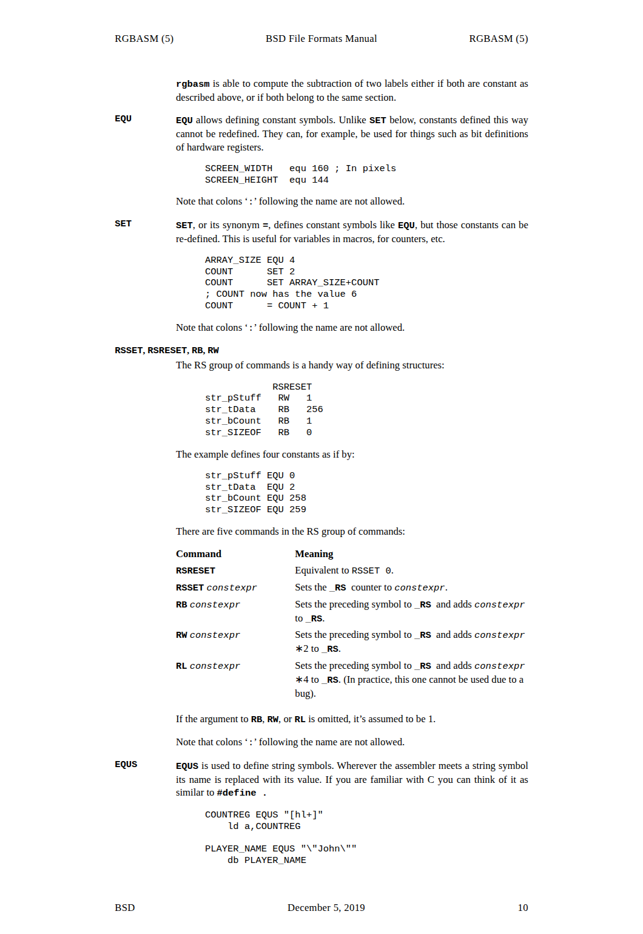RGBASM (5) BSD File Formats Manual RGBASM (5)
rgbasm is able to compute the subtraction of two labels either if both are constant as described above, or if both belong to the same section.
EQU
EQU allows defining constant symbols. Unlike SET below, constants defined this way cannot be redefined. They can, for example, be used for things such as bit definitions of hardware registers.
SCREEN_WIDTH   equ 160 ; In pixels
SCREEN_HEIGHT  equ 144
Note that colons ‘:’ following the name are not allowed.
SET
SET, or its synonym =, defines constant symbols like EQU, but those constants can be re-defined. This is useful for variables in macros, for counters, etc.
ARRAY_SIZE EQU 4
COUNT      SET 2
COUNT      SET ARRAY_SIZE+COUNT
; COUNT now has the value 6
COUNT      = COUNT + 1
Note that colons ‘:’ following the name are not allowed.
RSSET, RSRESET, RB, RW
The RS group of commands is a handy way of defining structures:
            RSRESET
str_pStuff   RW   1
str_tData    RB   256
str_bCount   RB   1
str_SIZEOF   RB   0
The example defines four constants as if by:
str_pStuff EQU 0
str_tData  EQU 2
str_bCount EQU 258
str_SIZEOF EQU 259
There are five commands in the RS group of commands:
| Command | Meaning |
| --- | --- |
| RSRESET | Equivalent to RSSET 0 . |
| RSSET constexpr | Sets the _RS counter to constexpr . |
| RB constexpr | Sets the preceding symbol to _RS and adds constexpr to _RS . |
| RW constexpr | Sets the preceding symbol to _RS and adds constexpr ∗2 to _RS . |
| RL constexpr | Sets the preceding symbol to _RS and adds constexpr ∗4 to _RS . (In practice, this one cannot be used due to a bug). |
If the argument to RB, RW, or RL is omitted, it’s assumed to be 1.
Note that colons ‘:’ following the name are not allowed.
EQUS
EQUS is used to define string symbols. Wherever the assembler meets a string symbol its name is replaced with its value. If you are familiar with C you can think of it as similar to #define .
COUNTREG EQUS "[hl+]"
    ld a,COUNTREG

PLAYER_NAME EQUS "\"John\""
    db PLAYER_NAME
BSD December 5, 2019 10